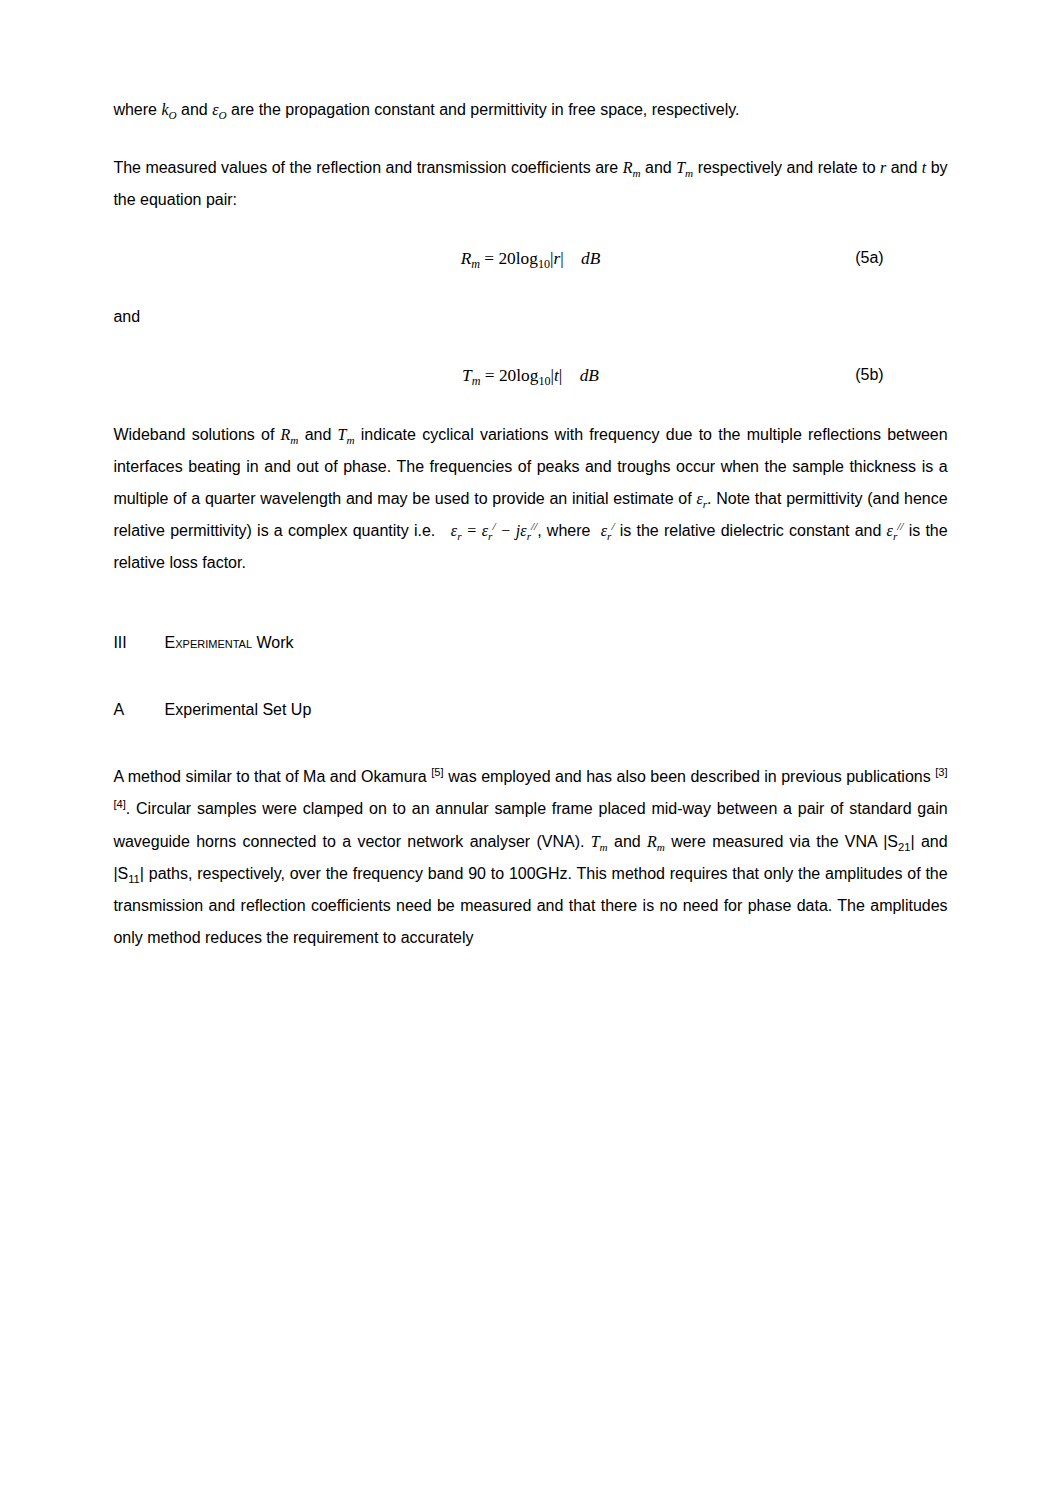where kO and εO are the propagation constant and permittivity in free space, respectively.
The measured values of the reflection and transmission coefficients are Rm and Tm respectively and relate to r and t by the equation pair:
Rm = 20log10|r| dB (5a)
and
Tm = 20log10|t| dB (5b)
Wideband solutions of Rm and Tm indicate cyclical variations with frequency due to the multiple reflections between interfaces beating in and out of phase. The frequencies of peaks and troughs occur when the sample thickness is a multiple of a quarter wavelength and may be used to provide an initial estimate of εr. Note that permittivity (and hence relative permittivity) is a complex quantity i.e. εr = εr/ − jεr//, where εr/ is the relative dielectric constant and εr// is the relative loss factor.
III Experimental Work
AExperimental Set Up
A method similar to that of Ma and Okamura [5] was employed and has also been described in previous publications [3] [4]. Circular samples were clamped on to an annular sample frame placed mid-way between a pair of standard gain waveguide horns connected to a vector network analyser (VNA). Tm and Rm were measured via the VNA |S21| and |S11| paths, respectively, over the frequency band 90 to 100GHz. This method requires that only the amplitudes of the transmission and reflection coefficients need be measured and that there is no need for phase data. The amplitudes only method reduces the requirement to accurately